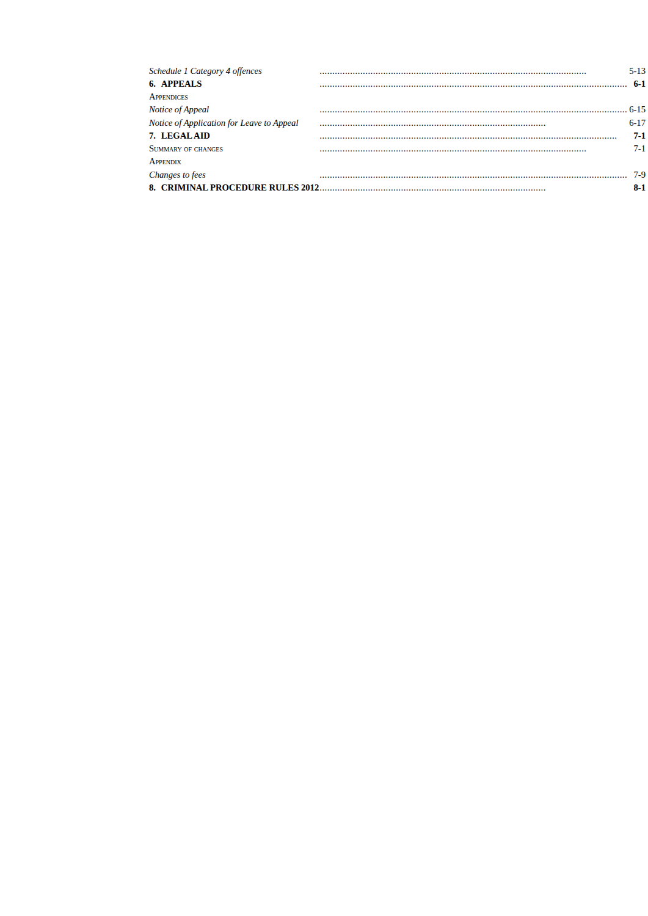| Schedule 1 Category 4 offences | ......................................................................................................... | 5-13 |
| 6. APPEALS | ......................................................................................................................... | 6-1 |
| Appendices | | |
| Notice of Appeal | ......................................................................................................................... | 6-15 |
| Notice of Application for Leave to Appeal | ......................................................................................... | 6-17 |
| 7. LEGAL AID | ..................................................................................................................... | 7-1 |
| Summary of changes | ......................................................................................................... | 7-1 |
| Appendix | | |
| Changes to fees | ......................................................................................................................... | 7-9 |
| 8. CRIMINAL PROCEDURE RULES 2012 | ......................................................................................... | 8-1 |